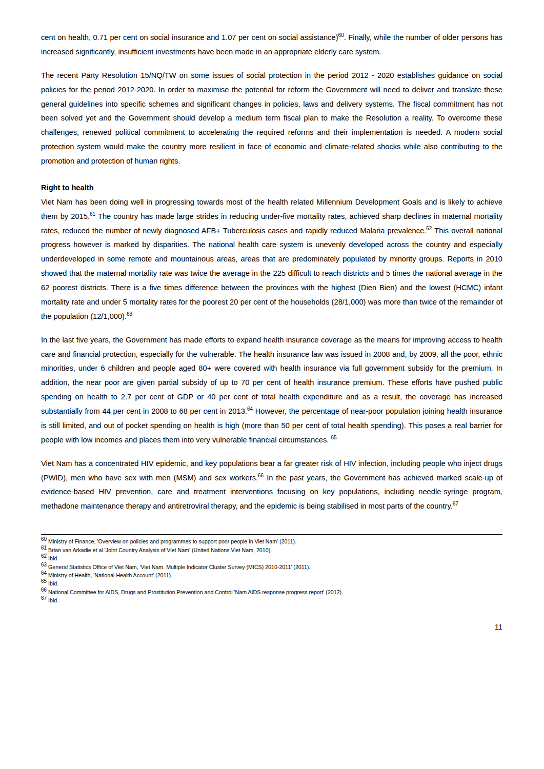cent on health, 0.71 per cent on social insurance and 1.07 per cent on social assistance)60. Finally, while the number of older persons has increased significantly, insufficient investments have been made in an appropriate elderly care system.
The recent Party Resolution 15/NQ/TW on some issues of social protection in the period 2012 - 2020 establishes guidance on social policies for the period 2012-2020. In order to maximise the potential for reform the Government will need to deliver and translate these general guidelines into specific schemes and significant changes in policies, laws and delivery systems. The fiscal commitment has not been solved yet and the Government should develop a medium term fiscal plan to make the Resolution a reality. To overcome these challenges, renewed political commitment to accelerating the required reforms and their implementation is needed. A modern social protection system would make the country more resilient in face of economic and climate-related shocks while also contributing to the promotion and protection of human rights.
Right to health
Viet Nam has been doing well in progressing towards most of the health related Millennium Development Goals and is likely to achieve them by 2015.61 The country has made large strides in reducing under-five mortality rates, achieved sharp declines in maternal mortality rates, reduced the number of newly diagnosed AFB+ Tuberculosis cases and rapidly reduced Malaria prevalence.62 This overall national progress however is marked by disparities. The national health care system is unevenly developed across the country and especially underdeveloped in some remote and mountainous areas, areas that are predominately populated by minority groups. Reports in 2010 showed that the maternal mortality rate was twice the average in the 225 difficult to reach districts and 5 times the national average in the 62 poorest districts. There is a five times difference between the provinces with the highest (Dien Bien) and the lowest (HCMC) infant mortality rate and under 5 mortality rates for the poorest 20 per cent of the households (28/1,000) was more than twice of the remainder of the population (12/1,000).63
In the last five years, the Government has made efforts to expand health insurance coverage as the means for improving access to health care and financial protection, especially for the vulnerable. The health insurance law was issued in 2008 and, by 2009, all the poor, ethnic minorities, under 6 children and people aged 80+ were covered with health insurance via full government subsidy for the premium. In addition, the near poor are given partial subsidy of up to 70 per cent of health insurance premium. These efforts have pushed public spending on health to 2.7 per cent of GDP or 40 per cent of total health expenditure and as a result, the coverage has increased substantially from 44 per cent in 2008 to 68 per cent in 2013.64 However, the percentage of near-poor population joining health insurance is still limited, and out of pocket spending on health is high (more than 50 per cent of total health spending). This poses a real barrier for people with low incomes and places them into very vulnerable financial circumstances. 65
Viet Nam has a concentrated HIV epidemic, and key populations bear a far greater risk of HIV infection, including people who inject drugs (PWID), men who have sex with men (MSM) and sex workers.66 In the past years, the Government has achieved marked scale-up of evidence-based HIV prevention, care and treatment interventions focusing on key populations, including needle-syringe program, methadone maintenance therapy and antiretroviral therapy, and the epidemic is being stabilised in most parts of the country.67
60 Ministry of Finance, 'Overview on policies and programmes to support poor people in Viet Nam' (2011).
61 Brian van Arkadie et al 'Joint Country Analysis of Viet Nam' (United Nations Viet Nam, 2010).
62 Ibid.
63 General Statistics Office of Viet Nam, 'Viet Nam. Multiple Indicator Cluster Survey (MICS) 2010-2011' (2011).
64 Ministry of Health, 'National Health Account' (2011).
65 Ibid.
66 National Committee for AIDS, Drugs and Prostitution Prevention and Control 'Nam AIDS response progress report' (2012).
67 Ibid.
11